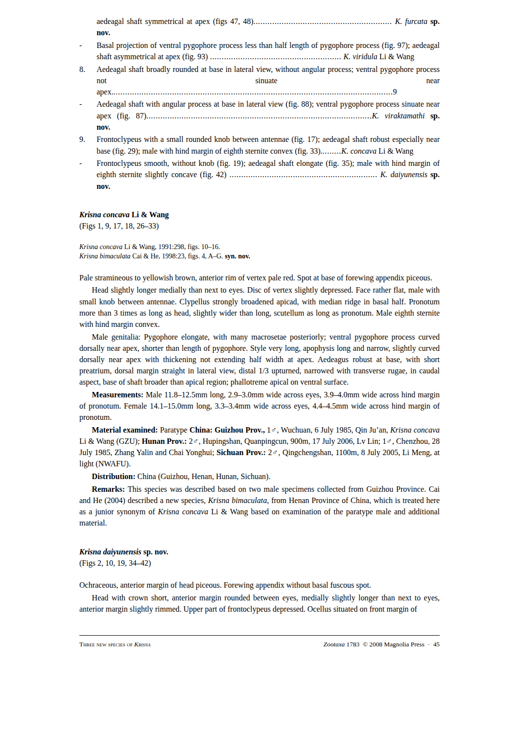aedeagal shaft symmetrical at apex (figs 47, 48)........................................................... K. furcata sp. nov.
-
Basal projection of ventral pygophore process less than half length of pygophore process (fig. 97); aedeagal shaft asymmetrical at apex (fig. 93) ........................................................ K. viridula Li & Wang
8.
Aedeagal shaft broadly rounded at base in lateral view, without angular process; ventral pygophore process not sinuate near apex........................................................................................................................ 9
-
Aedeagal shaft with angular process at base in lateral view (fig. 88); ventral pygophore process sinuate near apex (fig. 87)................................................................................................ K. viraktamathi sp. nov.
9.
Frontoclypeus with a small rounded knob between antennae (fig. 17); aedeagal shaft robust especially near base (fig. 29); male with hind margin of eighth sternite convex (fig. 33)......... K. concava Li & Wang
-
Frontoclypeus smooth, without knob (fig. 19); aedeagal shaft elongate (fig. 35); male with hind margin of eighth sternite slightly concave (fig. 42) ............................................................... K. daiyunensis sp. nov.
Krisna concava Li & Wang
(Figs 1, 9, 17, 18, 26–33)
Krisna concava Li & Wang, 1991:298, figs. 10–16.
Krisna bimaculata Cai & He, 1998:23, figs. 4, A–G. syn. nov.
Pale stramineous to yellowish brown, anterior rim of vertex pale red. Spot at base of forewing appendix piceous.
Head slightly longer medially than next to eyes. Disc of vertex slightly depressed. Face rather flat, male with small knob between antennae. Clypellus strongly broadened apicad, with median ridge in basal half. Pronotum more than 3 times as long as head, slightly wider than long, scutellum as long as pronotum. Male eighth sternite with hind margin convex.
Male genitalia: Pygophore elongate, with many macrosetae posteriorly; ventral pygophore process curved dorsally near apex, shorter than length of pygophore. Style very long, apophysis long and narrow, slightly curved dorsally near apex with thickening not extending half width at apex. Aedeagus robust at base, with short preatrium, dorsal margin straight in lateral view, distal 1/3 upturned, narrowed with transverse rugae, in caudal aspect, base of shaft broader than apical region; phallotreme apical on ventral surface.
Measurements: Male 11.8–12.5mm long, 2.9–3.0mm wide across eyes, 3.9–4.0mm wide across hind margin of pronotum. Female 14.1–15.0mm long, 3.3–3.4mm wide across eyes, 4.4–4.5mm wide across hind margin of pronotum.
Material examined: Paratype China: Guizhou Prov., 1♂, Wuchuan, 6 July 1985, Qin Ju’an, Krisna concava Li & Wang (GZU); Hunan Prov.: 2♂, Hupingshan, Quanpingcun, 900m, 17 July 2006, Lv Lin; 1♂, Chenzhou, 28 July 1985, Zhang Yalin and Chai Yonghui; Sichuan Prov.: 2♂, Qingchengshan, 1100m, 8 July 2005, Li Meng, at light (NWAFU).
Distribution: China (Guizhou, Henan, Hunan, Sichuan).
Remarks: This species was described based on two male specimens collected from Guizhou Province. Cai and He (2004) described a new species, Krisna bimaculata, from Henan Province of China, which is treated here as a junior synonym of Krisna concava Li & Wang based on examination of the paratype male and additional material.
Krisna daiyunensis sp. nov.
(Figs 2, 10, 19, 34–42)
Ochraceous, anterior margin of head piceous. Forewing appendix without basal fuscous spot.
Head with crown short, anterior margin rounded between eyes, medially slightly longer than next to eyes, anterior margin slightly rimmed. Upper part of frontoclypeus depressed. Ocellus situated on front margin of
Three new species of Krisna
Zootaxa 1783 © 2008 Magnolia Press · 45